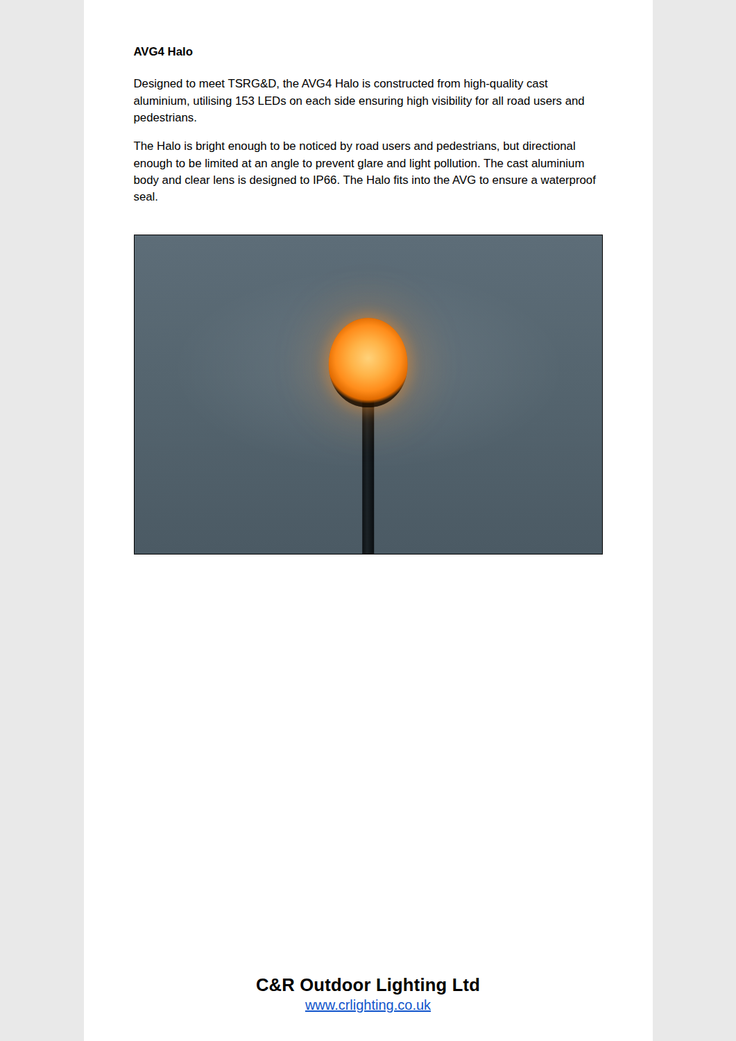AVG4 Halo
Designed to meet TSRG&D, the AVG4 Halo is constructed from high-quality cast aluminium, utilising 153 LEDs on each side ensuring high visibility for all road users and pedestrians.
The Halo is bright enough to be noticed by road users and pedestrians, but directional enough to be limited at an angle to prevent glare and light pollution. The cast aluminium body and clear lens is designed to IP66. The Halo fits into the AVG to ensure a waterproof seal.
C&R Outdoor Lighting Ltd
www.crlighting.co.uk